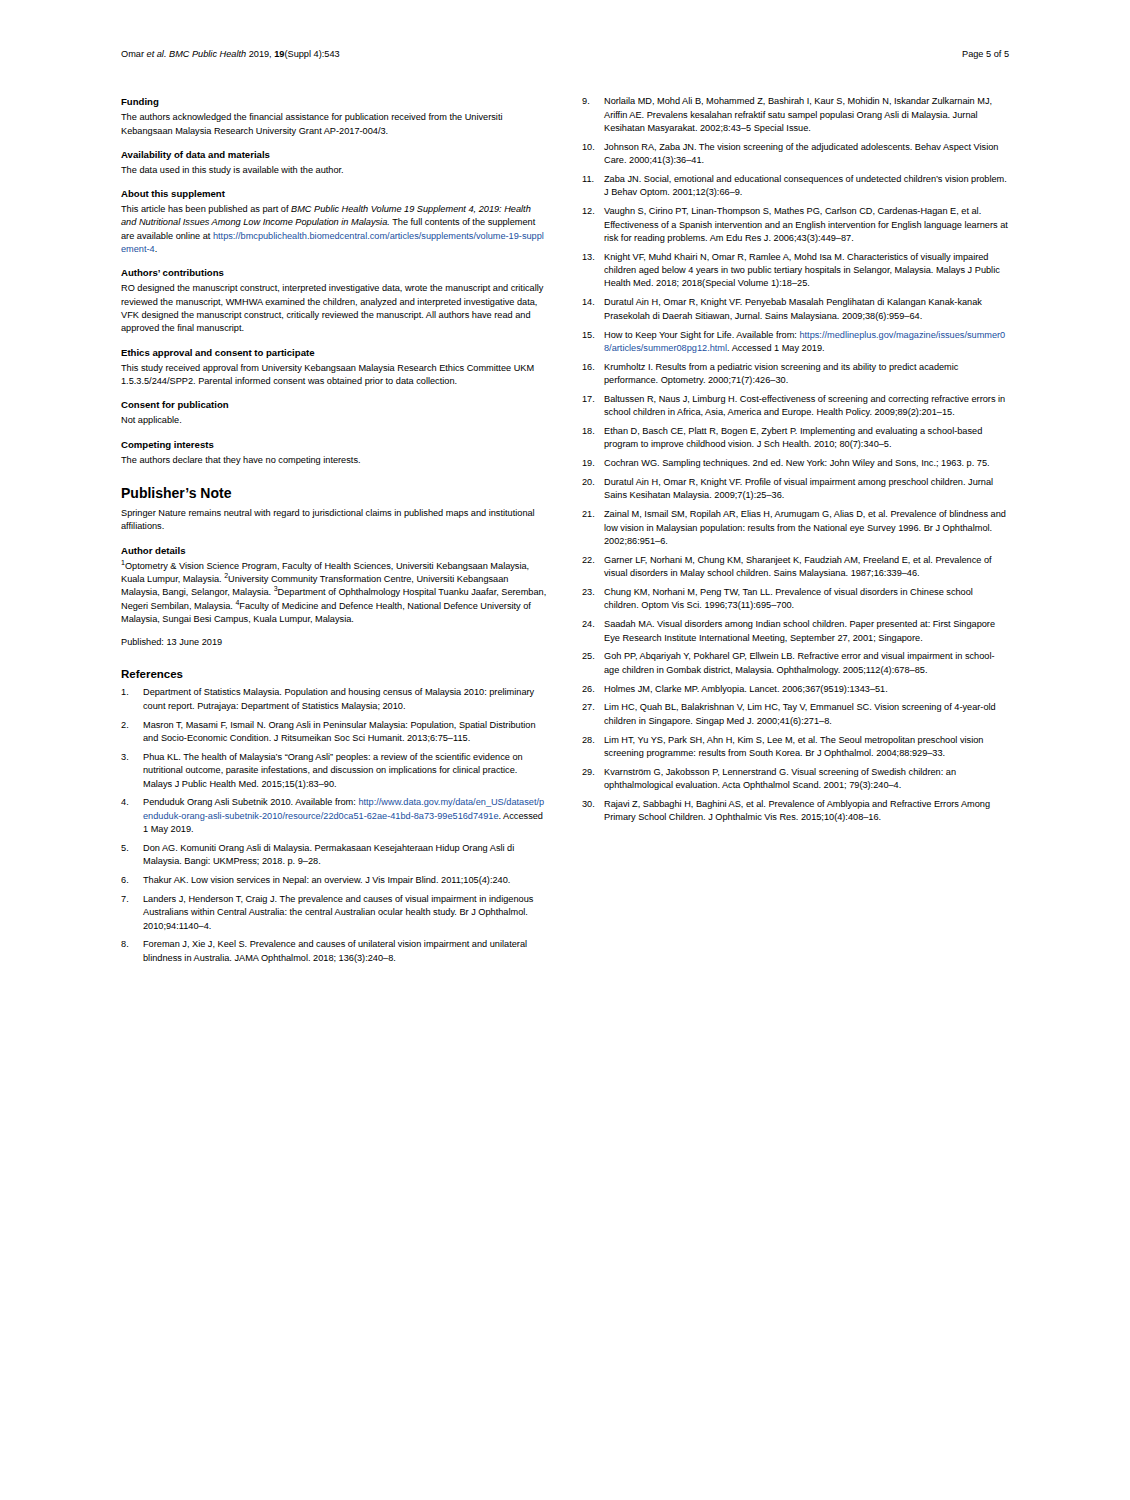Omar et al. BMC Public Health 2019, 19(Suppl 4):543
Page 5 of 5
Funding
The authors acknowledged the financial assistance for publication received from the Universiti Kebangsaan Malaysia Research University Grant AP-2017-004/3.
Availability of data and materials
The data used in this study is available with the author.
About this supplement
This article has been published as part of BMC Public Health Volume 19 Supplement 4, 2019: Health and Nutritional Issues Among Low Income Population in Malaysia. The full contents of the supplement are available online at https://bmcpublichealth.biomedcentral.com/articles/supplements/volume-19-supplement-4.
Authors’ contributions
RO designed the manuscript construct, interpreted investigative data, wrote the manuscript and critically reviewed the manuscript, WMHWA examined the children, analyzed and interpreted investigative data, VFK designed the manuscript construct, critically reviewed the manuscript. All authors have read and approved the final manuscript.
Ethics approval and consent to participate
This study received approval from University Kebangsaan Malaysia Research Ethics Committee UKM 1.5.3.5/244/SPP2. Parental informed consent was obtained prior to data collection.
Consent for publication
Not applicable.
Competing interests
The authors declare that they have no competing interests.
Publisher’s Note
Springer Nature remains neutral with regard to jurisdictional claims in published maps and institutional affiliations.
Author details
1Optometry & Vision Science Program, Faculty of Health Sciences, Universiti Kebangsaan Malaysia, Kuala Lumpur, Malaysia. 2University Community Transformation Centre, Universiti Kebangsaan Malaysia, Bangi, Selangor, Malaysia. 3Department of Ophthalmology Hospital Tuanku Jaafar, Seremban, Negeri Sembilan, Malaysia. 4Faculty of Medicine and Defence Health, National Defence University of Malaysia, Sungai Besi Campus, Kuala Lumpur, Malaysia.
Published: 13 June 2019
References
Department of Statistics Malaysia. Population and housing census of Malaysia 2010: preliminary count report. Putrajaya: Department of Statistics Malaysia; 2010.
Masron T, Masami F, Ismail N. Orang Asli in Peninsular Malaysia: Population, Spatial Distribution and Socio-Economic Condition. J Ritsumeikan Soc Sci Humanit. 2013;6:75–115.
Phua KL. The health of Malaysia’s “Orang Asli” peoples: a review of the scientific evidence on nutritional outcome, parasite infestations, and discussion on implications for clinical practice. Malays J Public Health Med. 2015;15(1):83–90.
Penduduk Orang Asli Subetnik 2010. Available from: http://www.data.gov.my/data/en_US/dataset/penduduk-orang-asli-subetnik-2010/resource/22d0ca51-62ae-41bd-8a73-99e516d7491e. Accessed 1 May 2019.
Don AG. Komuniti Orang Asli di Malaysia. Permakasaan Kesejahteraan Hidup Orang Asli di Malaysia. Bangi: UKMPress; 2018. p. 9–28.
Thakur AK. Low vision services in Nepal: an overview. J Vis Impair Blind. 2011;105(4):240.
Landers J, Henderson T, Craig J. The prevalence and causes of visual impairment in indigenous Australians within Central Australia: the central Australian ocular health study. Br J Ophthalmol. 2010;94:1140–4.
Foreman J, Xie J, Keel S. Prevalence and causes of unilateral vision impairment and unilateral blindness in Australia. JAMA Ophthalmol. 2018; 136(3):240–8.
Norlaila MD, Mohd Ali B, Mohammed Z, Bashirah I, Kaur S, Mohidin N, Iskandar Zulkarnain MJ, Ariffin AE. Prevalens kesalahan refraktif satu sampel populasi Orang Asli di Malaysia. Jurnal Kesihatan Masyarakat. 2002;8:43–5 Special Issue.
Johnson RA, Zaba JN. The vision screening of the adjudicated adolescents. Behav Aspect Vision Care. 2000;41(3):36–41.
Zaba JN. Social, emotional and educational consequences of undetected children’s vision problem. J Behav Optom. 2001;12(3):66–9.
Vaughn S, Cirino PT, Linan-Thompson S, Mathes PG, Carlson CD, Cardenas-Hagan E, et al. Effectiveness of a Spanish intervention and an English intervention for English language learners at risk for reading problems. Am Edu Res J. 2006;43(3):449–87.
Knight VF, Muhd Khairi N, Omar R, Ramlee A, Mohd Isa M. Characteristics of visually impaired children aged below 4 years in two public tertiary hospitals in Selangor, Malaysia. Malays J Public Health Med. 2018; 2018(Special Volume 1):18–25.
Duratul Ain H, Omar R, Knight VF. Penyebab Masalah Penglihatan di Kalangan Kanak-kanak Prasekolah di Daerah Sitiawan, Jurnal. Sains Malaysiana. 2009;38(6):959–64.
How to Keep Your Sight for Life. Available from: https://medlineplus.gov/magazine/issues/summer08/articles/summer08pg12.html. Accessed 1 May 2019.
Krumholtz I. Results from a pediatric vision screening and its ability to predict academic performance. Optometry. 2000;71(7):426–30.
Baltussen R, Naus J, Limburg H. Cost-effectiveness of screening and correcting refractive errors in school children in Africa, Asia, America and Europe. Health Policy. 2009;89(2):201–15.
Ethan D, Basch CE, Platt R, Bogen E, Zybert P. Implementing and evaluating a school-based program to improve childhood vision. J Sch Health. 2010; 80(7):340–5.
Cochran WG. Sampling techniques. 2nd ed. New York: John Wiley and Sons, Inc.; 1963. p. 75.
Duratul Ain H, Omar R, Knight VF. Profile of visual impairment among preschool children. Jurnal Sains Kesihatan Malaysia. 2009;7(1):25–36.
Zainal M, Ismail SM, Ropilah AR, Elias H, Arumugam G, Alias D, et al. Prevalence of blindness and low vision in Malaysian population: results from the National eye Survey 1996. Br J Ophthalmol. 2002;86:951–6.
Garner LF, Norhani M, Chung KM, Sharanjeet K, Faudziah AM, Freeland E, et al. Prevalence of visual disorders in Malay school children. Sains Malaysiana. 1987;16:339–46.
Chung KM, Norhani M, Peng TW, Tan LL. Prevalence of visual disorders in Chinese school children. Optom Vis Sci. 1996;73(11):695–700.
Saadah MA. Visual disorders among Indian school children. Paper presented at: First Singapore Eye Research Institute International Meeting, September 27, 2001; Singapore.
Goh PP, Abqariyah Y, Pokharel GP, Ellwein LB. Refractive error and visual impairment in school-age children in Gombak district, Malaysia. Ophthalmology. 2005;112(4):678–85.
Holmes JM, Clarke MP. Amblyopia. Lancet. 2006;367(9519):1343–51.
Lim HC, Quah BL, Balakrishnan V, Lim HC, Tay V, Emmanuel SC. Vision screening of 4-year-old children in Singapore. Singap Med J. 2000;41(6):271–8.
Lim HT, Yu YS, Park SH, Ahn H, Kim S, Lee M, et al. The Seoul metropolitan preschool vision screening programme: results from South Korea. Br J Ophthalmol. 2004;88:929–33.
Kvarnström G, Jakobsson P, Lennerstrand G. Visual screening of Swedish children: an ophthalmological evaluation. Acta Ophthalmol Scand. 2001; 79(3):240–4.
Rajavi Z, Sabbaghi H, Baghini AS, et al. Prevalence of Amblyopia and Refractive Errors Among Primary School Children. J Ophthalmic Vis Res. 2015;10(4):408–16.